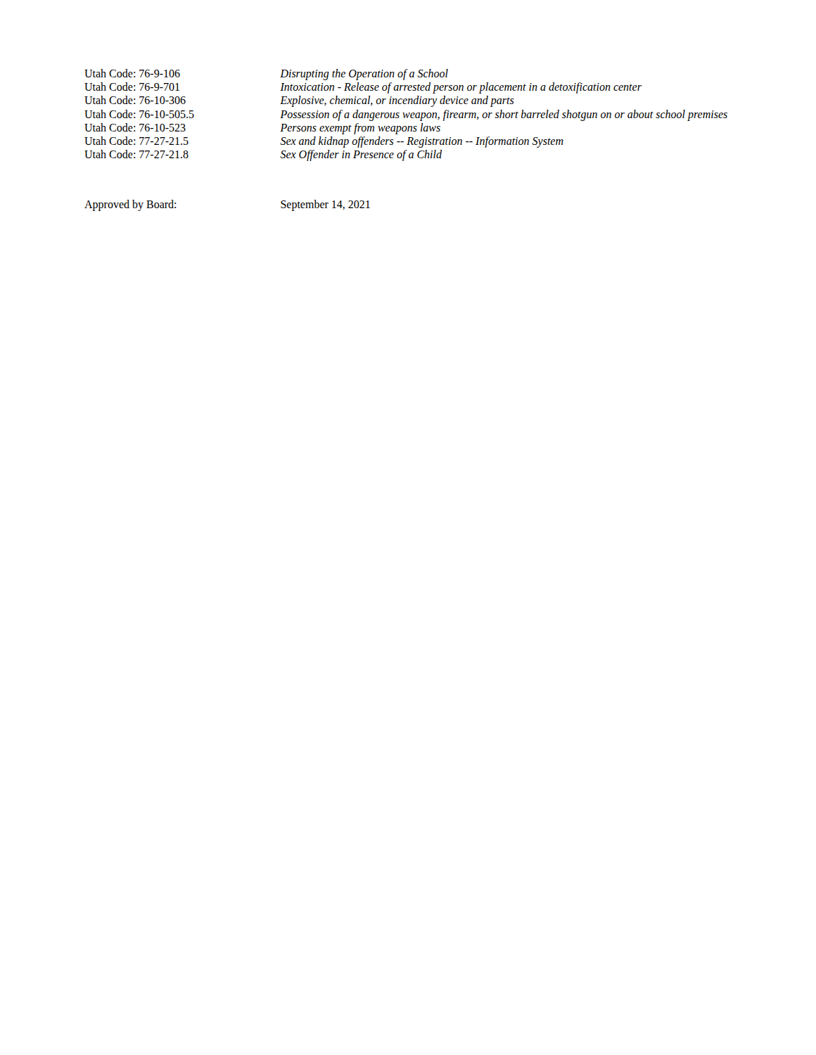| Utah Code: 76-9-106 | Disrupting the Operation of a School |
| Utah Code: 76-9-701 | Intoxication - Release of arrested person or placement in a detoxification center |
| Utah Code: 76-10-306 | Explosive, chemical, or incendiary device and parts |
| Utah Code: 76-10-505.5 | Possession of a dangerous weapon, firearm, or short barreled shotgun on or about school premises |
| Utah Code: 76-10-523 | Persons exempt from weapons laws |
| Utah Code: 77-27-21.5 | Sex and kidnap offenders -- Registration -- Information System |
| Utah Code: 77-27-21.8 | Sex Offender in Presence of a Child |
| Approved by Board: | September 14, 2021 |